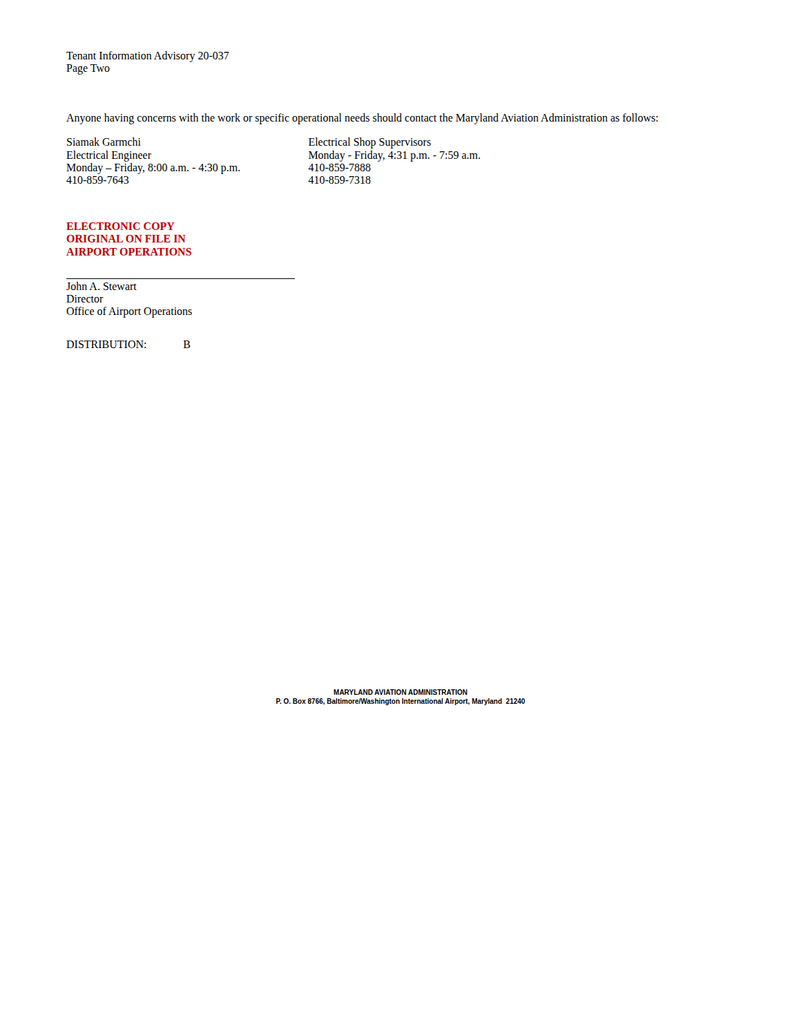Tenant Information Advisory 20-037
Page Two
Anyone having concerns with the work or specific operational needs should contact the Maryland Aviation Administration as follows:
| Siamak Garmchi | Electrical Shop Supervisors |
| Electrical Engineer | Monday - Friday, 4:31 p.m. - 7:59 a.m. |
| Monday – Friday, 8:00 a.m. - 4:30 p.m. | 410-859-7888 |
| 410-859-7643 | 410-859-7318 |
ELECTRONIC COPY
ORIGINAL ON FILE IN
AIRPORT OPERATIONS
John A. Stewart
Director
Office of Airport Operations
DISTRIBUTION: B
MARYLAND AVIATION ADMINISTRATION
P. O. Box 8766, Baltimore/Washington International Airport, Maryland 21240